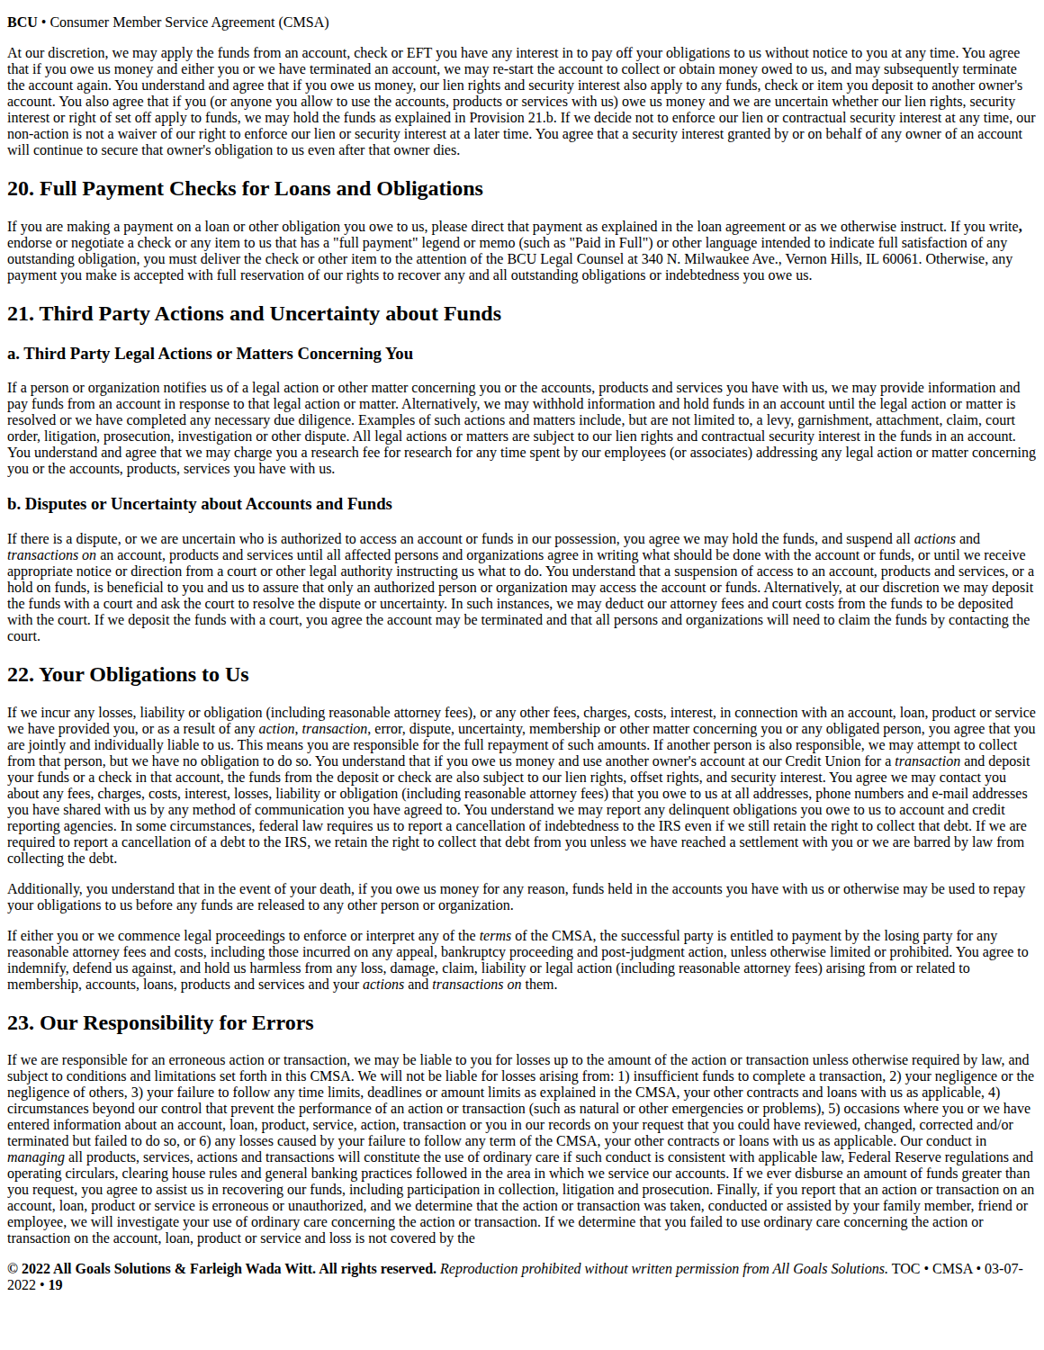BCU • Consumer Member Service Agreement (CMSA)
At our discretion, we may apply the funds from an account, check or EFT you have any interest in to pay off your obligations to us without notice to you at any time. You agree that if you owe us money and either you or we have terminated an account, we may re-start the account to collect or obtain money owed to us, and may subsequently terminate the account again. You understand and agree that if you owe us money, our lien rights and security interest also apply to any funds, check or item you deposit to another owner's account. You also agree that if you (or anyone you allow to use the accounts, products or services with us) owe us money and we are uncertain whether our lien rights, security interest or right of set off apply to funds, we may hold the funds as explained in Provision 21.b. If we decide not to enforce our lien or contractual security interest at any time, our non-action is not a waiver of our right to enforce our lien or security interest at a later time. You agree that a security interest granted by or on behalf of any owner of an account will continue to secure that owner's obligation to us even after that owner dies.
20. Full Payment Checks for Loans and Obligations
If you are making a payment on a loan or other obligation you owe to us, please direct that payment as explained in the loan agreement or as we otherwise instruct. If you write, endorse or negotiate a check or any item to us that has a "full payment" legend or memo (such as "Paid in Full") or other language intended to indicate full satisfaction of any outstanding obligation, you must deliver the check or other item to the attention of the BCU Legal Counsel at 340 N. Milwaukee Ave., Vernon Hills, IL 60061. Otherwise, any payment you make is accepted with full reservation of our rights to recover any and all outstanding obligations or indebtedness you owe us.
21. Third Party Actions and Uncertainty about Funds
a. Third Party Legal Actions or Matters Concerning You
If a person or organization notifies us of a legal action or other matter concerning you or the accounts, products and services you have with us, we may provide information and pay funds from an account in response to that legal action or matter. Alternatively, we may withhold information and hold funds in an account until the legal action or matter is resolved or we have completed any necessary due diligence. Examples of such actions and matters include, but are not limited to, a levy, garnishment, attachment, claim, court order, litigation, prosecution, investigation or other dispute. All legal actions or matters are subject to our lien rights and contractual security interest in the funds in an account. You understand and agree that we may charge you a research fee for research for any time spent by our employees (or associates) addressing any legal action or matter concerning you or the accounts, products, services you have with us.
b. Disputes or Uncertainty about Accounts and Funds
If there is a dispute, or we are uncertain who is authorized to access an account or funds in our possession, you agree we may hold the funds, and suspend all actions and transactions on an account, products and services until all affected persons and organizations agree in writing what should be done with the account or funds, or until we receive appropriate notice or direction from a court or other legal authority instructing us what to do. You understand that a suspension of access to an account, products and services, or a hold on funds, is beneficial to you and us to assure that only an authorized person or organization may access the account or funds. Alternatively, at our discretion we may deposit the funds with a court and ask the court to resolve the dispute or uncertainty. In such instances, we may deduct our attorney fees and court costs from the funds to be deposited with the court. If we deposit the funds with a court, you agree the account may be terminated and that all persons and organizations will need to claim the funds by contacting the court.
22. Your Obligations to Us
If we incur any losses, liability or obligation (including reasonable attorney fees), or any other fees, charges, costs, interest, in connection with an account, loan, product or service we have provided you, or as a result of any action, transaction, error, dispute, uncertainty, membership or other matter concerning you or any obligated person, you agree that you are jointly and individually liable to us. This means you are responsible for the full repayment of such amounts. If another person is also responsible, we may attempt to collect from that person, but we have no obligation to do so. You understand that if you owe us money and use another owner's account at our Credit Union for a transaction and deposit your funds or a check in that account, the funds from the deposit or check are also subject to our lien rights, offset rights, and security interest. You agree we may contact you about any fees, charges, costs, interest, losses, liability or obligation (including reasonable attorney fees) that you owe to us at all addresses, phone numbers and e-mail addresses you have shared with us by any method of communication you have agreed to. You understand we may report any delinquent obligations you owe to us to account and credit reporting agencies. In some circumstances, federal law requires us to report a cancellation of indebtedness to the IRS even if we still retain the right to collect that debt. If we are required to report a cancellation of a debt to the IRS, we retain the right to collect that debt from you unless we have reached a settlement with you or we are barred by law from collecting the debt.
Additionally, you understand that in the event of your death, if you owe us money for any reason, funds held in the accounts you have with us or otherwise may be used to repay your obligations to us before any funds are released to any other person or organization.
If either you or we commence legal proceedings to enforce or interpret any of the terms of the CMSA, the successful party is entitled to payment by the losing party for any reasonable attorney fees and costs, including those incurred on any appeal, bankruptcy proceeding and post-judgment action, unless otherwise limited or prohibited. You agree to indemnify, defend us against, and hold us harmless from any loss, damage, claim, liability or legal action (including reasonable attorney fees) arising from or related to membership, accounts, loans, products and services and your actions and transactions on them.
23. Our Responsibility for Errors
If we are responsible for an erroneous action or transaction, we may be liable to you for losses up to the amount of the action or transaction unless otherwise required by law, and subject to conditions and limitations set forth in this CMSA. We will not be liable for losses arising from: 1) insufficient funds to complete a transaction, 2) your negligence or the negligence of others, 3) your failure to follow any time limits, deadlines or amount limits as explained in the CMSA, your other contracts and loans with us as applicable, 4) circumstances beyond our control that prevent the performance of an action or transaction (such as natural or other emergencies or problems), 5) occasions where you or we have entered information about an account, loan, product, service, action, transaction or you in our records on your request that you could have reviewed, changed, corrected and/or terminated but failed to do so, or 6) any losses caused by your failure to follow any term of the CMSA, your other contracts or loans with us as applicable. Our conduct in managing all products, services, actions and transactions will constitute the use of ordinary care if such conduct is consistent with applicable law, Federal Reserve regulations and operating circulars, clearing house rules and general banking practices followed in the area in which we service our accounts. If we ever disburse an amount of funds greater than you request, you agree to assist us in recovering our funds, including participation in collection, litigation and prosecution. Finally, if you report that an action or transaction on an account, loan, product or service is erroneous or unauthorized, and we determine that the action or transaction was taken, conducted or assisted by your family member, friend or employee, we will investigate your use of ordinary care concerning the action or transaction. If we determine that you failed to use ordinary care concerning the action or transaction on the account, loan, product or service and loss is not covered by the
© 2022 All Goals Solutions & Farleigh Wada Witt. All rights reserved. Reproduction prohibited without written permission from All Goals Solutions. TOC • CMSA • 03-07-2022 • 19